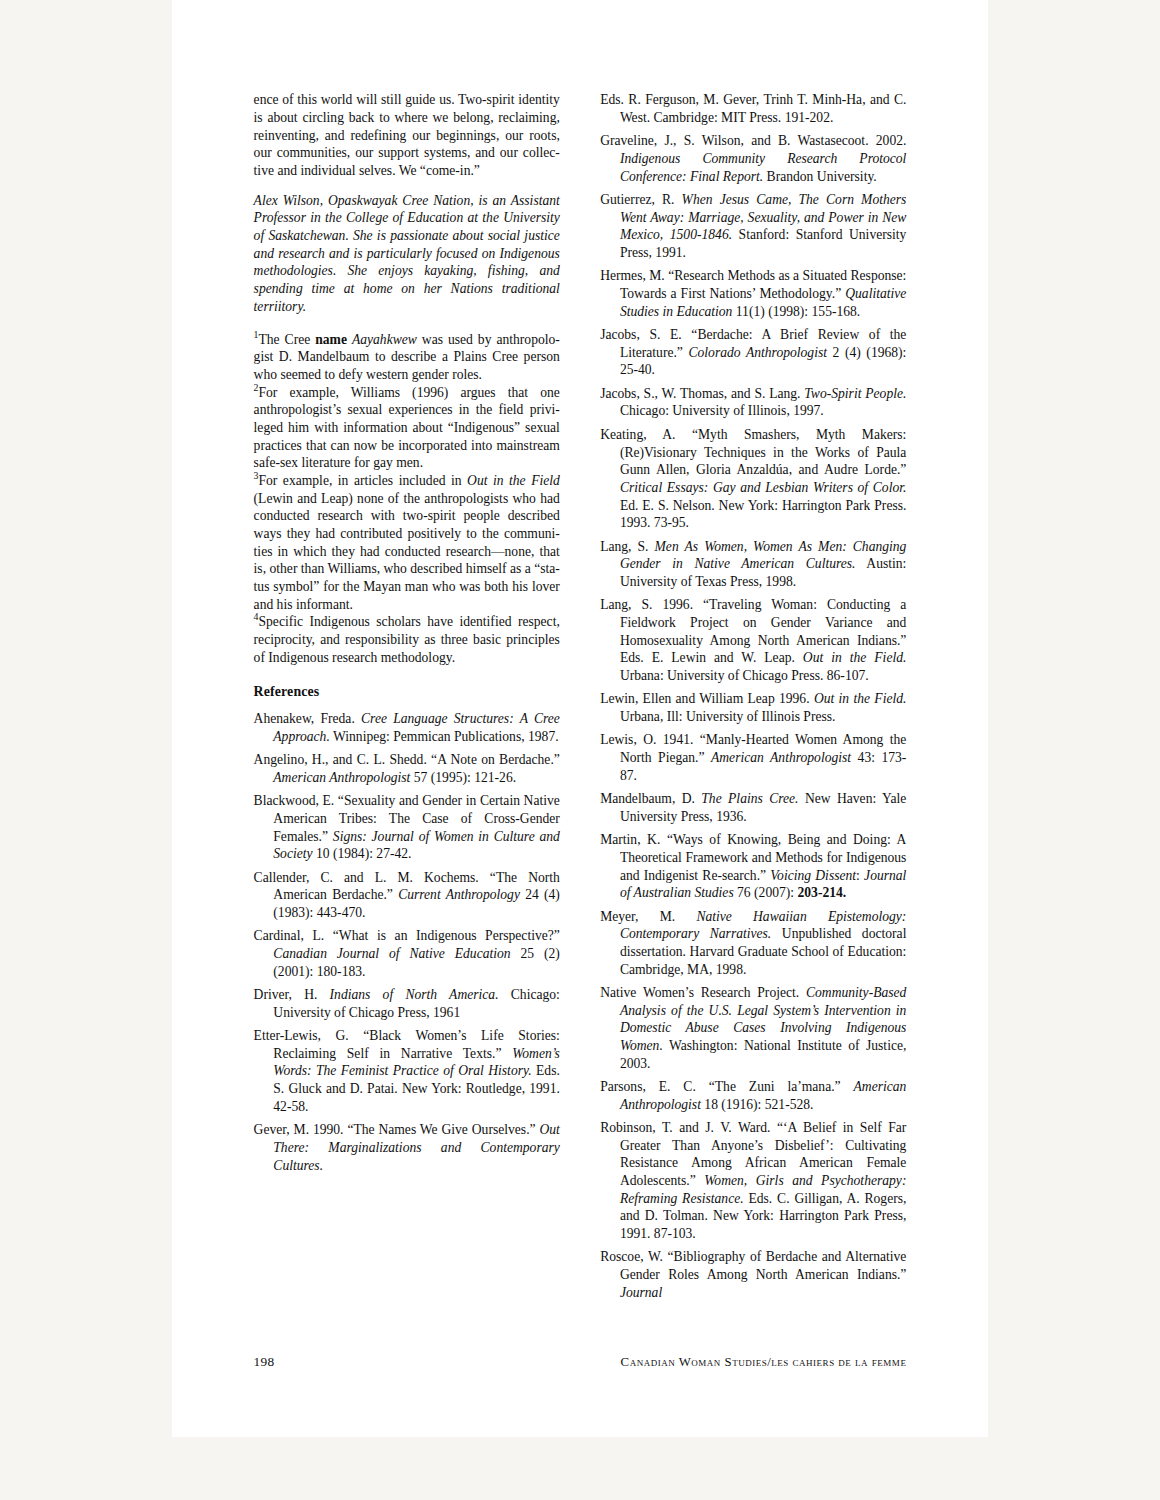ence of this world will still guide us. Two-spirit identity is about circling back to where we belong, reclaiming, reinventing, and redefining our beginnings, our roots, our communities, our support systems, and our collective and individual selves. We “come-in.”
Alex Wilson, Opaskwayak Cree Nation, is an Assistant Professor in the College of Education at the University of Saskatchewan. She is passionate about social justice and research and is particularly focused on Indigenous methodologies. She enjoys kayaking, fishing, and spending time at home on her Nations traditional terriitory.
1The Cree name Aayahkwew was used by anthropologist D. Mandelbaum to describe a Plains Cree person who seemed to defy western gender roles.
2For example, Williams (1996) argues that one anthropologist’s sexual experiences in the field privileged him with information about “Indigenous” sexual practices that can now be incorporated into mainstream safe-sex literature for gay men.
3For example, in articles included in Out in the Field (Lewin and Leap) none of the anthropologists who had conducted research with two-spirit people described ways they had contributed positively to the communities in which they had conducted research—none, that is, other than Williams, who described himself as a “status symbol” for the Mayan man who was both his lover and his informant.
4Specific Indigenous scholars have identified respect, reciprocity, and responsibility as three basic principles of Indigenous research methodology.
References
Ahenakew, Freda. Cree Language Structures: A Cree Approach. Winnipeg: Pemmican Publications, 1987.
Angelino, H., and C. L. Shedd. “A Note on Berdache.” American Anthropologist 57 (1995): 121-26.
Blackwood, E. “Sexuality and Gender in Certain Native American Tribes: The Case of Cross-Gender Females.” Signs: Journal of Women in Culture and Society 10 (1984): 27-42.
Callender, C. and L. M. Kochems. “The North American Berdache.” Current Anthropology 24 (4) (1983): 443-470.
Cardinal, L. “What is an Indigenous Perspective?” Canadian Journal of Native Education 25 (2) (2001): 180-183.
Driver, H. Indians of North America. Chicago: University of Chicago Press, 1961
Etter-Lewis, G. “Black Women’s Life Stories: Reclaiming Self in Narrative Texts.” Women’s Words: The Feminist Practice of Oral History. Eds. S. Gluck and D. Patai. New York: Routledge, 1991. 42-58.
Gever, M. 1990. “The Names We Give Ourselves.” Out There: Marginalizations and Contemporary Cultures.
Eds. R. Ferguson, M. Gever, Trinh T. Minh-Ha, and C. West. Cambridge: MIT Press. 191-202.
Graveline, J., S. Wilson, and B. Wastasecoot. 2002. Indigenous Community Research Protocol Conference: Final Report. Brandon University.
Gutierrez, R. When Jesus Came, The Corn Mothers Went Away: Marriage, Sexuality, and Power in New Mexico, 1500-1846. Stanford: Stanford University Press, 1991.
Hermes, M. “Research Methods as a Situated Response: Towards a First Nations’ Methodology.” Qualitative Studies in Education 11(1) (1998): 155-168.
Jacobs, S. E. “Berdache: A Brief Review of the Literature.” Colorado Anthropologist 2 (4) (1968): 25-40.
Jacobs, S., W. Thomas, and S. Lang. Two-Spirit People. Chicago: University of Illinois, 1997.
Keating, A. “Myth Smashers, Myth Makers: (Re)Visionary Techniques in the Works of Paula Gunn Allen, Gloria Anzaldúa, and Audre Lorde.” Critical Essays: Gay and Lesbian Writers of Color. Ed. E. S. Nelson. New York: Harrington Park Press. 1993. 73-95.
Lang, S. Men As Women, Women As Men: Changing Gender in Native American Cultures. Austin: University of Texas Press, 1998.
Lang, S. 1996. “Traveling Woman: Conducting a Fieldwork Project on Gender Variance and Homosexuality Among North American Indians.” Eds. E. Lewin and W. Leap. Out in the Field. Urbana: University of Chicago Press. 86-107.
Lewin, Ellen and William Leap 1996. Out in the Field. Urbana, Ill: University of Illinois Press.
Lewis, O. 1941. “Manly-Hearted Women Among the North Piegan.” American Anthropologist 43: 173-87.
Mandelbaum, D. The Plains Cree. New Haven: Yale University Press, 1936.
Martin, K. “Ways of Knowing, Being and Doing: A Theoretical Framework and Methods for Indigenous and Indigenist Re-search.” Voicing Dissent: Journal of Australian Studies 76 (2007): 203-214.
Meyer, M. Native Hawaiian Epistemology: Contemporary Narratives. Unpublished doctoral dissertation. Harvard Graduate School of Education: Cambridge, MA, 1998.
Native Women’s Research Project. Community-Based Analysis of the U.S. Legal System’s Intervention in Domestic Abuse Cases Involving Indigenous Women. Washington: National Institute of Justice, 2003.
Parsons, E. C. “The Zuni la’mana.” American Anthropologist 18 (1916): 521-528.
Robinson, T. and J. V. Ward. “‘A Belief in Self Far Greater Than Anyone’s Disbelief’: Cultivating Resistance Among African American Female Adolescents.” Women, Girls and Psychotherapy: Reframing Resistance. Eds. C. Gilligan, A. Rogers, and D. Tolman. New York: Harrington Park Press, 1991. 87-103.
Roscoe, W. “Bibliography of Berdache and Alternative Gender Roles Among North American Indians.” Journal
198
Canadian Woman Studies/les cahiers de la femme